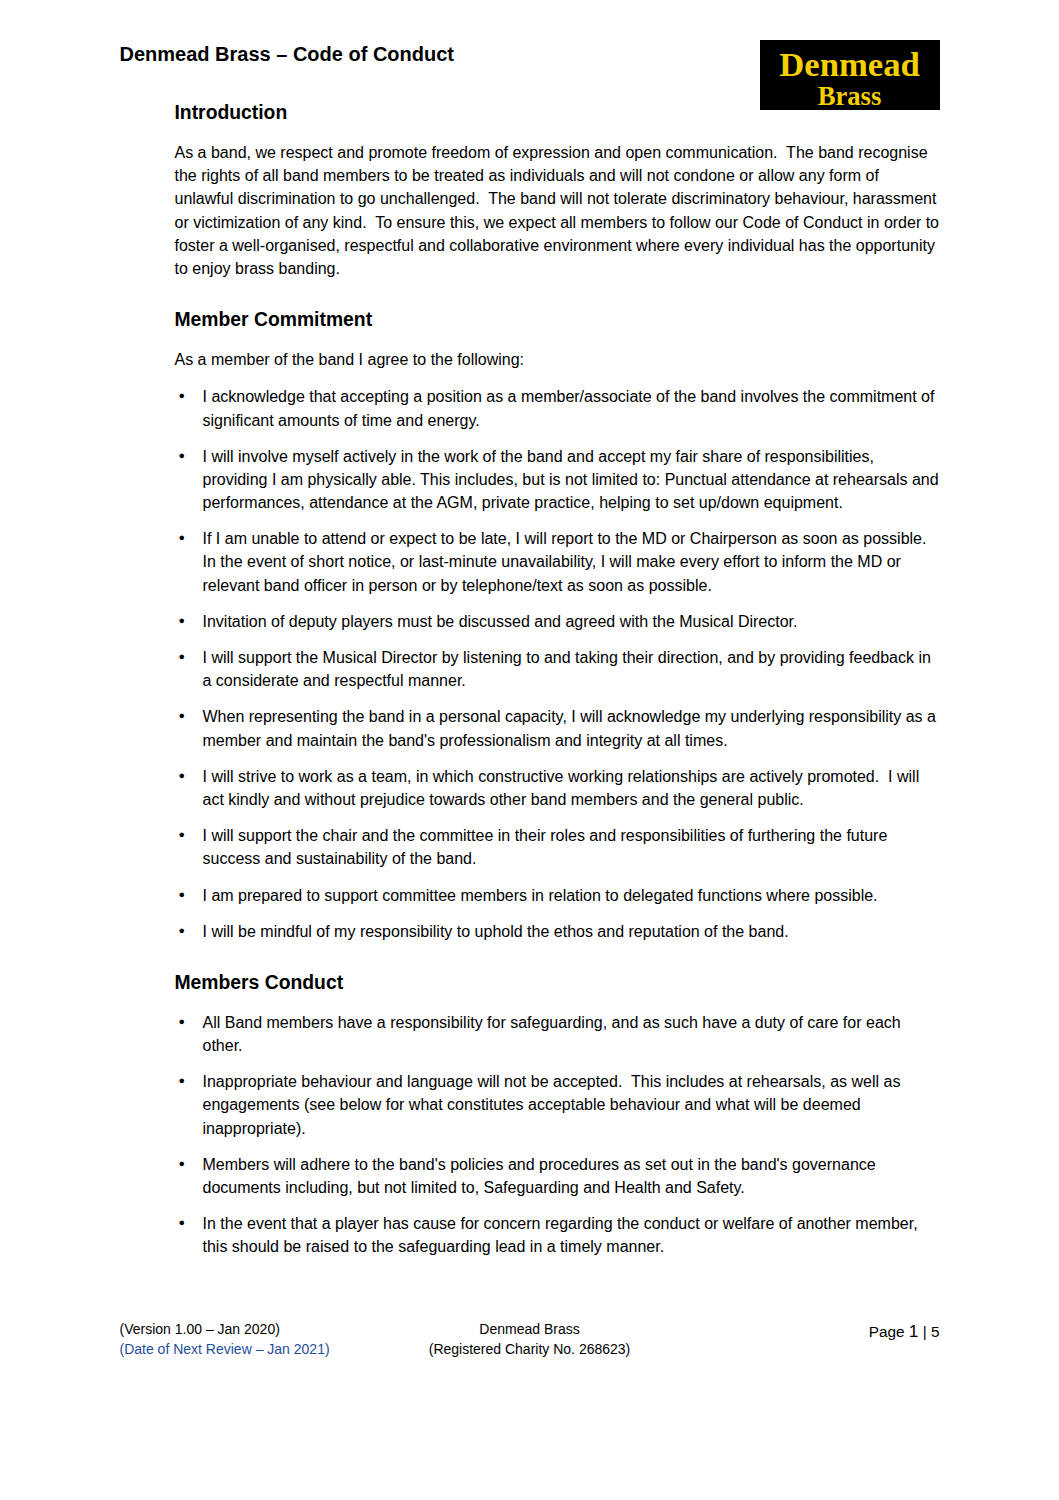Denmead Brass
Denmead Brass – Code of Conduct
Introduction
As a band, we respect and promote freedom of expression and open communication. The band recognise the rights of all band members to be treated as individuals and will not condone or allow any form of unlawful discrimination to go unchallenged. The band will not tolerate discriminatory behaviour, harassment or victimization of any kind. To ensure this, we expect all members to follow our Code of Conduct in order to foster a well-organised, respectful and collaborative environment where every individual has the opportunity to enjoy brass banding.
Member Commitment
As a member of the band I agree to the following:
I acknowledge that accepting a position as a member/associate of the band involves the commitment of significant amounts of time and energy.
I will involve myself actively in the work of the band and accept my fair share of responsibilities, providing I am physically able. This includes, but is not limited to: Punctual attendance at rehearsals and performances, attendance at the AGM, private practice, helping to set up/down equipment.
If I am unable to attend or expect to be late, I will report to the MD or Chairperson as soon as possible. In the event of short notice, or last-minute unavailability, I will make every effort to inform the MD or relevant band officer in person or by telephone/text as soon as possible.
Invitation of deputy players must be discussed and agreed with the Musical Director.
I will support the Musical Director by listening to and taking their direction, and by providing feedback in a considerate and respectful manner.
When representing the band in a personal capacity, I will acknowledge my underlying responsibility as a member and maintain the band's professionalism and integrity at all times.
I will strive to work as a team, in which constructive working relationships are actively promoted. I will act kindly and without prejudice towards other band members and the general public.
I will support the chair and the committee in their roles and responsibilities of furthering the future success and sustainability of the band.
I am prepared to support committee members in relation to delegated functions where possible.
I will be mindful of my responsibility to uphold the ethos and reputation of the band.
Members Conduct
All Band members have a responsibility for safeguarding, and as such have a duty of care for each other.
Inappropriate behaviour and language will not be accepted. This includes at rehearsals, as well as engagements (see below for what constitutes acceptable behaviour and what will be deemed inappropriate).
Members will adhere to the band's policies and procedures as set out in the band's governance documents including, but not limited to, Safeguarding and Health and Safety.
In the event that a player has cause for concern regarding the conduct or welfare of another member, this should be raised to the safeguarding lead in a timely manner.
(Version 1.00 – Jan 2020)
(Date of Next Review – Jan 2021)
Denmead Brass
(Registered Charity No. 268623)
Page 1 | 5